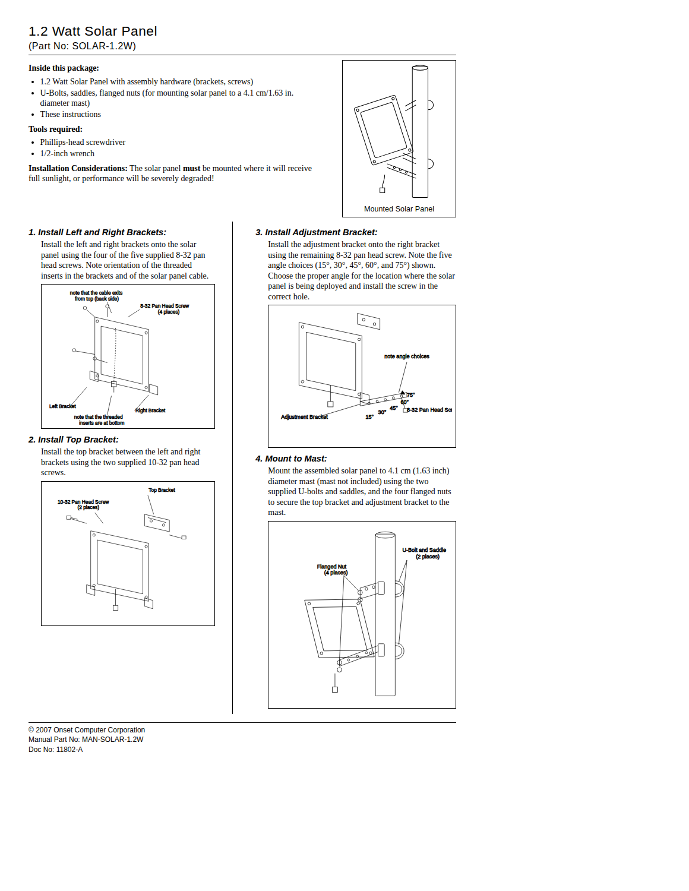1.2 Watt Solar Panel
(Part No: SOLAR-1.2W)
Inside this package:
1.2 Watt Solar Panel with assembly hardware (brackets, screws)
U-Bolts, saddles, flanged nuts (for mounting solar panel to a 4.1 cm/1.63 in. diameter mast)
These instructions
Tools required:
Phillips-head screwdriver
1/2-inch wrench
Installation Considerations: The solar panel must be mounted where it will receive full sunlight, or performance will be severely degraded!
Mounted Solar Panel
1. Install Left and Right Brackets:
Install the left and right brackets onto the solar panel using the four of the five supplied 8-32 pan head screws. Note orientation of the threaded inserts in the brackets and of the solar panel cable.
note that the cable exits from top (back side) 8-32 Pan Head Screw (4 places) Left Bracket Right Bracket note that the threaded inserts are at bottom
2. Install Top Bracket:
Install the top bracket between the left and right brackets using the two supplied 10-32 pan head screws.
Top Bracket 10-32 Pan Head Screw (2 places)
3. Install Adjustment Bracket:
Install the adjustment bracket onto the right bracket using the remaining 8-32 pan head screw. Note the five angle choices (15°, 30°, 45°, 60°, and 75°) shown. Choose the proper angle for the location where the solar panel is being deployed and install the screw in the correct hole.
note angle choices 75° 60° 45° 30° 15° 8-32 Pan Head Screw Adjustment Bracket
4. Mount to Mast:
Mount the assembled solar panel to 4.1 cm (1.63 inch) diameter mast (mast not included) using the two supplied U-bolts and saddles, and the four flanged nuts to secure the top bracket and adjustment bracket to the mast.
U-Bolt and Saddle (2 places) Flanged Nut (4 places)
© 2007 Onset Computer Corporation
Manual Part No: MAN-SOLAR-1.2W
Doc No: 11802-A